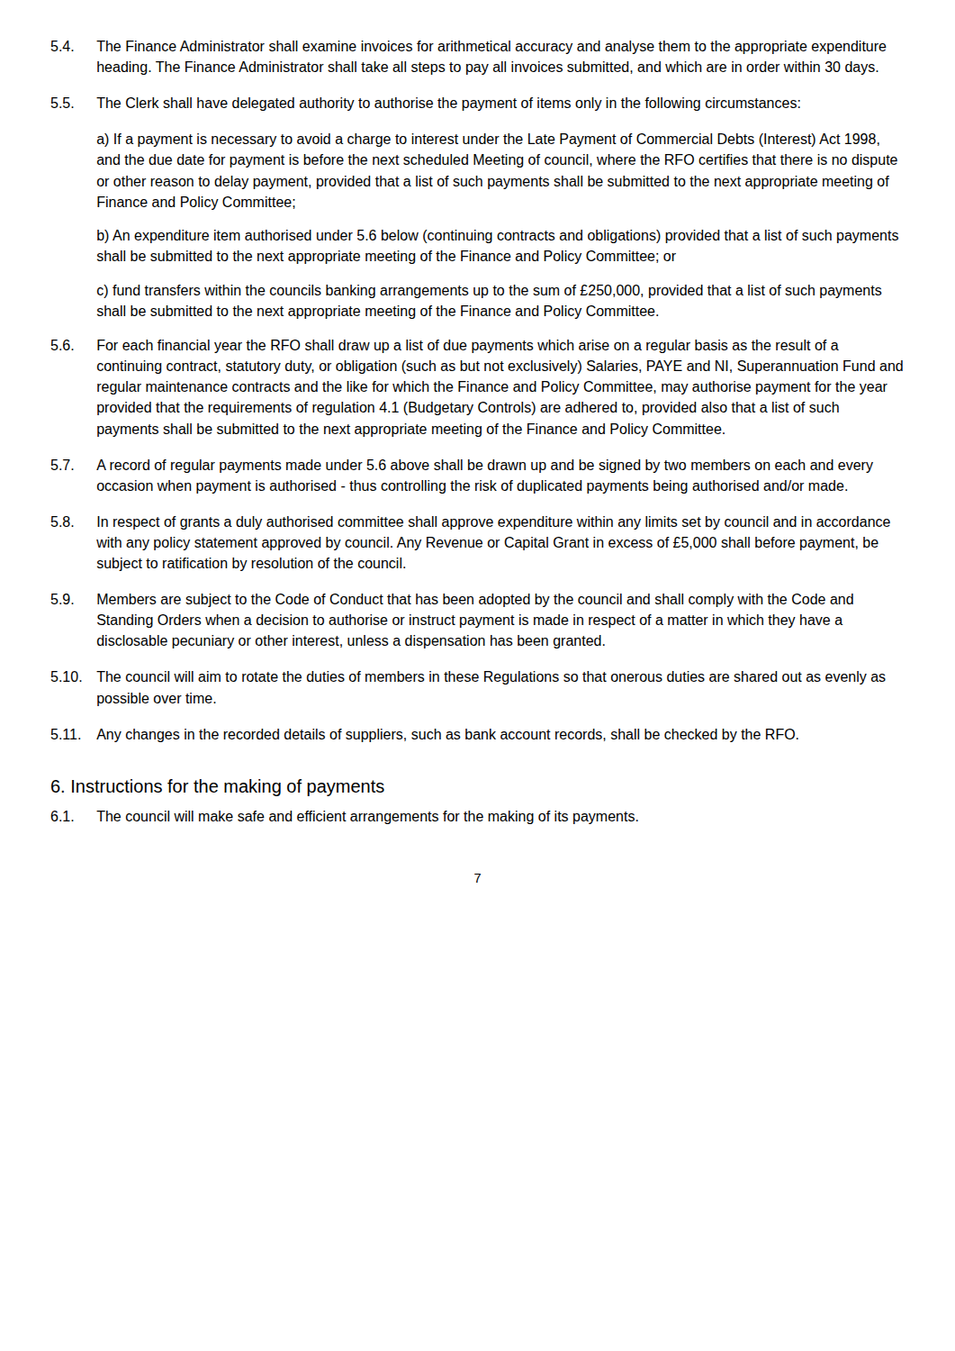5.4. The Finance Administrator shall examine invoices for arithmetical accuracy and analyse them to the appropriate expenditure heading. The Finance Administrator shall take all steps to pay all invoices submitted, and which are in order within 30 days.
5.5. The Clerk shall have delegated authority to authorise the payment of items only in the following circumstances:
a) If a payment is necessary to avoid a charge to interest under the Late Payment of Commercial Debts (Interest) Act 1998, and the due date for payment is before the next scheduled Meeting of council, where the RFO certifies that there is no dispute or other reason to delay payment, provided that a list of such payments shall be submitted to the next appropriate meeting of Finance and Policy Committee;
b) An expenditure item authorised under 5.6 below (continuing contracts and obligations) provided that a list of such payments shall be submitted to the next appropriate meeting of the Finance and Policy Committee; or
c) fund transfers within the councils banking arrangements up to the sum of £250,000, provided that a list of such payments shall be submitted to the next appropriate meeting of the Finance and Policy Committee.
5.6. For each financial year the RFO shall draw up a list of due payments which arise on a regular basis as the result of a continuing contract, statutory duty, or obligation (such as but not exclusively) Salaries, PAYE and NI, Superannuation Fund and regular maintenance contracts and the like for which the Finance and Policy Committee, may authorise payment for the year provided that the requirements of regulation 4.1 (Budgetary Controls) are adhered to, provided also that a list of such payments shall be submitted to the next appropriate meeting of the Finance and Policy Committee.
5.7. A record of regular payments made under 5.6 above shall be drawn up and be signed by two members on each and every occasion when payment is authorised - thus controlling the risk of duplicated payments being authorised and/or made.
5.8. In respect of grants a duly authorised committee shall approve expenditure within any limits set by council and in accordance with any policy statement approved by council. Any Revenue or Capital Grant in excess of £5,000 shall before payment, be subject to ratification by resolution of the council.
5.9. Members are subject to the Code of Conduct that has been adopted by the council and shall comply with the Code and Standing Orders when a decision to authorise or instruct payment is made in respect of a matter in which they have a disclosable pecuniary or other interest, unless a dispensation has been granted.
5.10. The council will aim to rotate the duties of members in these Regulations so that onerous duties are shared out as evenly as possible over time.
5.11. Any changes in the recorded details of suppliers, such as bank account records, shall be checked by the RFO.
6. Instructions for the making of payments
6.1. The council will make safe and efficient arrangements for the making of its payments.
7